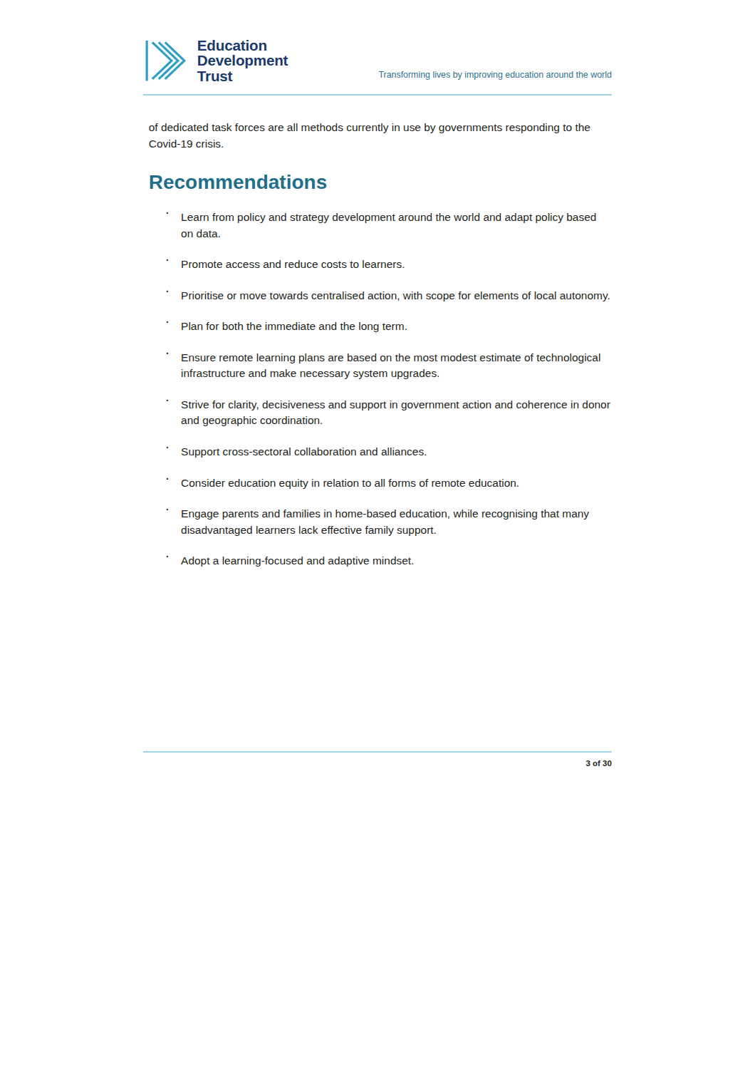Education
Development
Trust
Transforming lives by improving education around the world
of dedicated task forces are all methods currently in use by governments responding to the Covid-19 crisis.
Recommendations
Learn from policy and strategy development around the world and adapt policy based on data.
Promote access and reduce costs to learners.
Prioritise or move towards centralised action, with scope for elements of local autonomy.
Plan for both the immediate and the long term.
Ensure remote learning plans are based on the most modest estimate of technological infrastructure and make necessary system upgrades.
Strive for clarity, decisiveness and support in government action and coherence in donor and geographic coordination.
Support cross-sectoral collaboration and alliances.
Consider education equity in relation to all forms of remote education.
Engage parents and families in home-based education, while recognising that many disadvantaged learners lack effective family support.
Adopt a learning-focused and adaptive mindset.
3 of 30